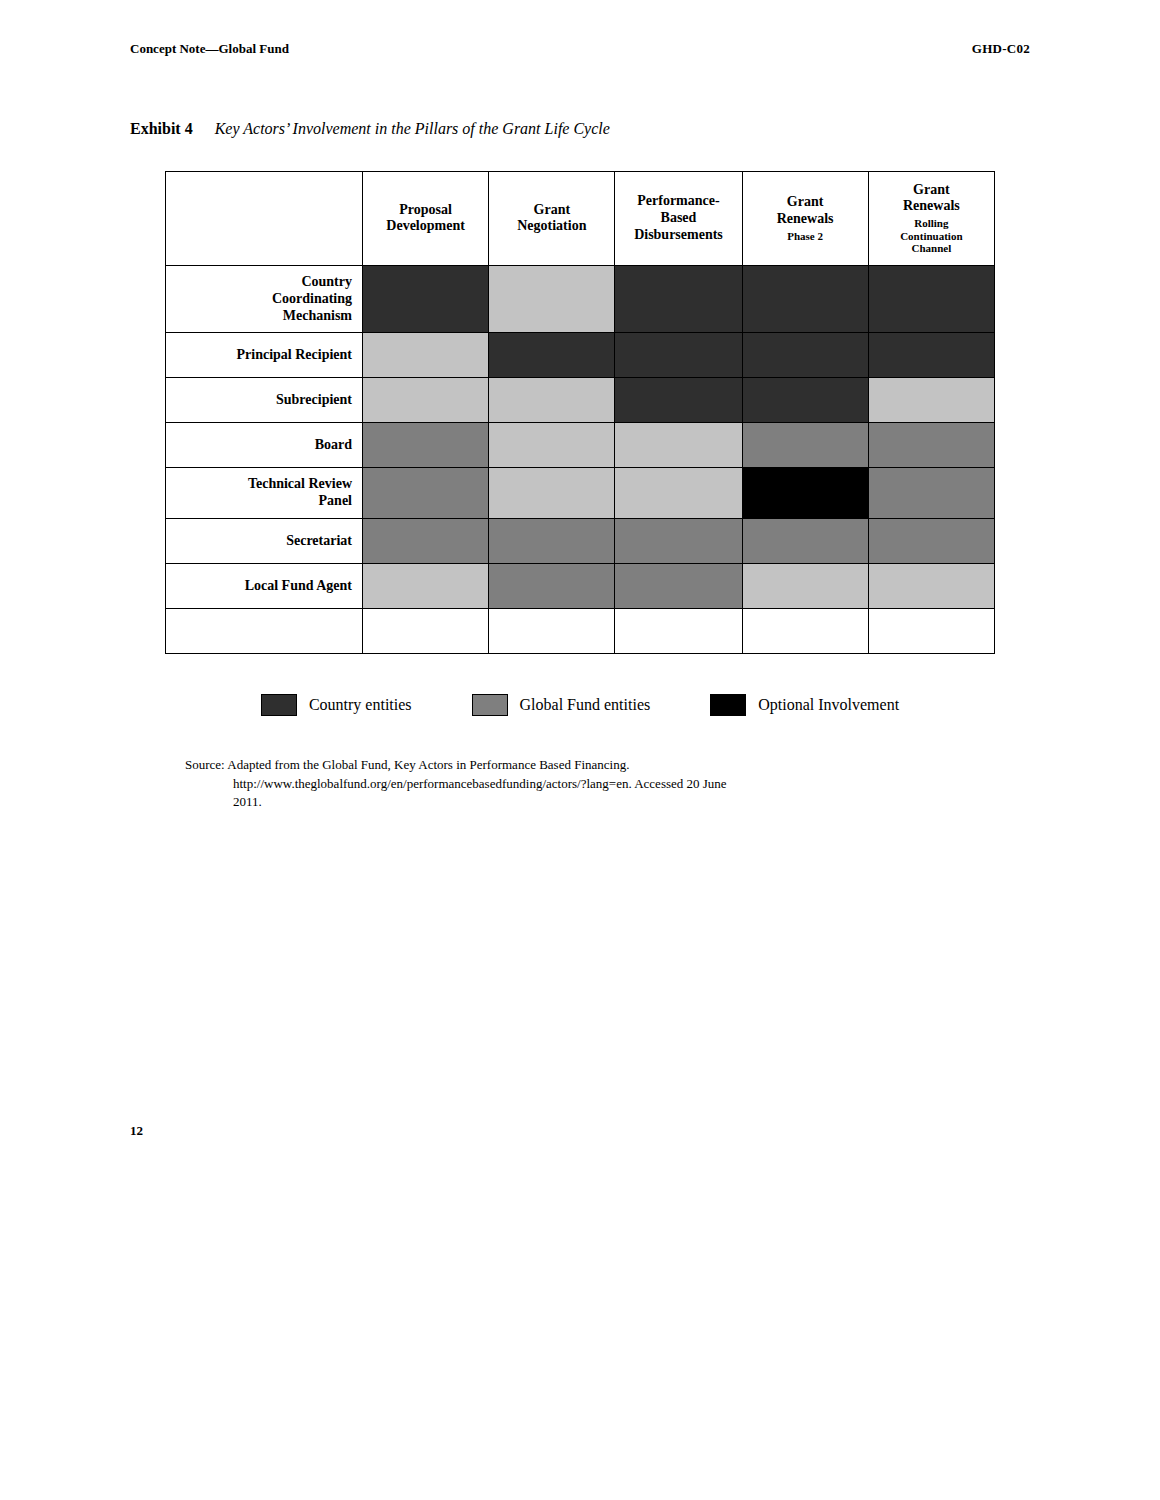Concept Note—Global Fund GHD-C02
Exhibit 4 Key Actors’ Involvement in the Pillars of the Grant Life Cycle
| | Proposal Development | Grant Negotiation | Performance- Based Disbursements | Grant Renewals Phase 2 | Grant Renewals Rolling Continuation Channel |
| --- | --- | --- | --- | --- | --- |
| Country Coordinating Mechanism | | | | | |
| Principal Recipient | | | | | |
| Subrecipient | | | | | |
| Board | | | | | |
| Technical Review Panel | | | | | |
| Secretariat | | | | | |
| Local Fund Agent | | | | | |
Country entities
Global Fund entities
Optional Involvement
Source: Adapted from the Global Fund, Key Actors in Performance Based Financing. http://www.theglobalfund.org/en/performancebasedfunding/actors/?lang=en. Accessed 20 June 2011.
12